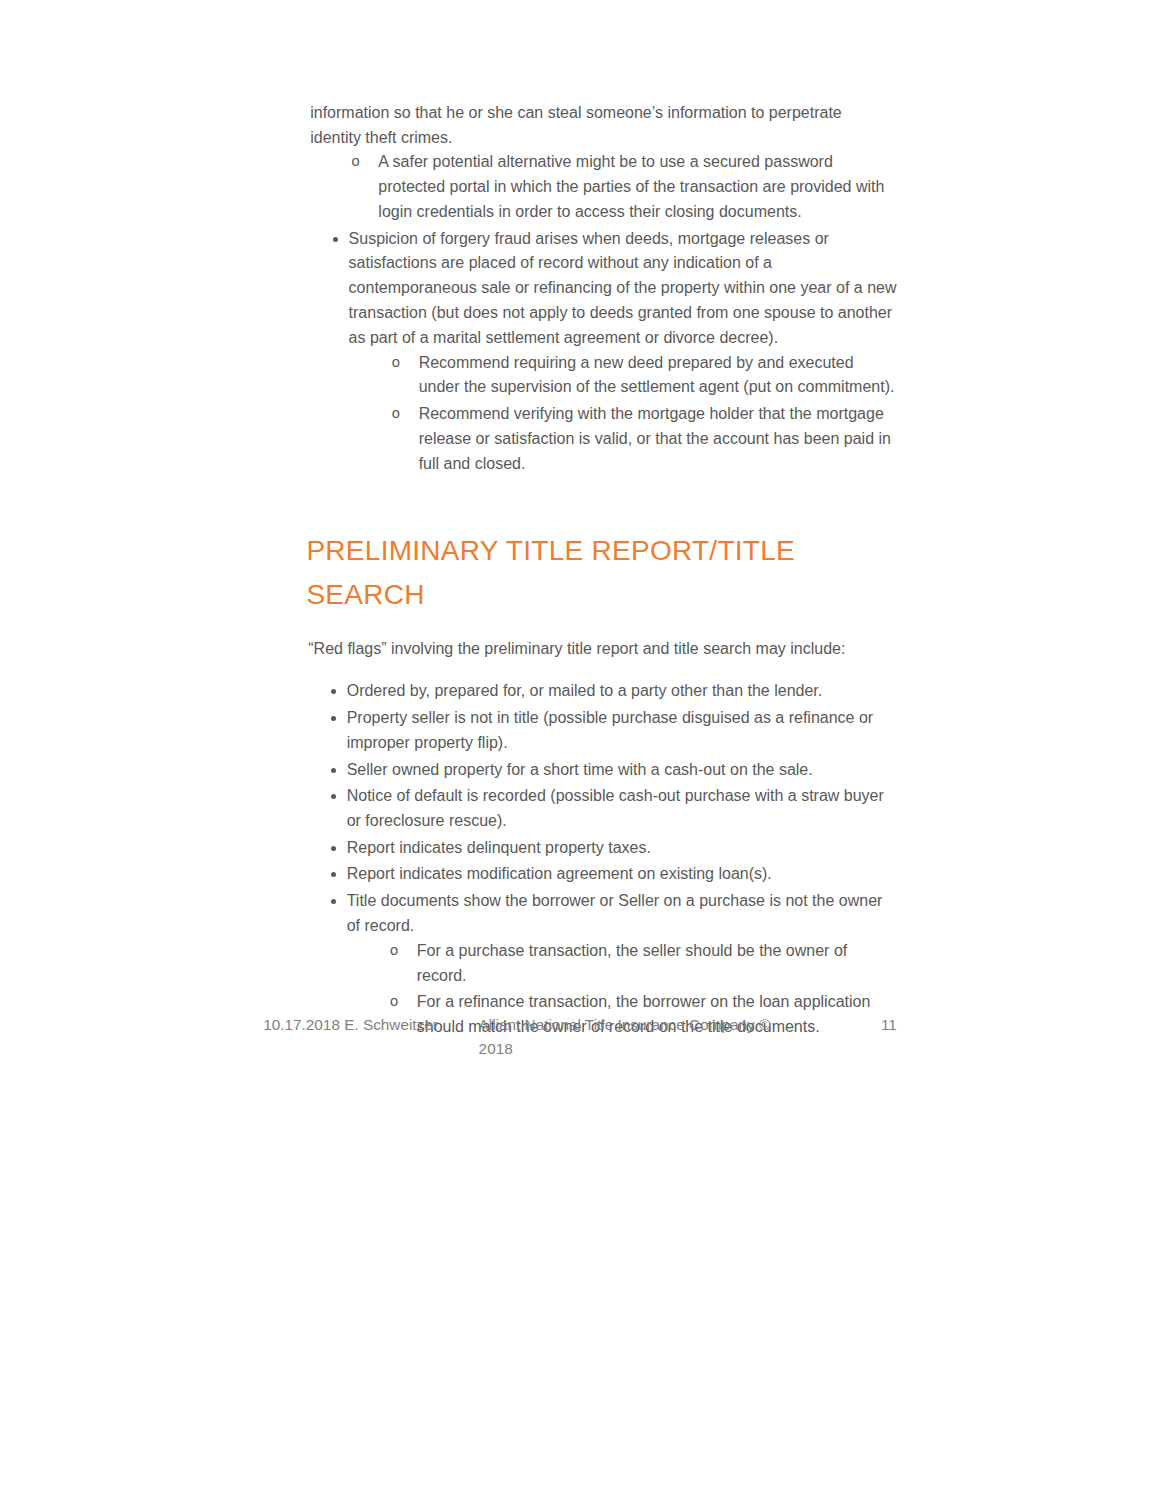information so that he or she can steal someone’s information to perpetrate identity theft crimes.
o A safer potential alternative might be to use a secured password protected portal in which the parties of the transaction are provided with login credentials in order to access their closing documents.
Suspicion of forgery fraud arises when deeds, mortgage releases or satisfactions are placed of record without any indication of a contemporaneous sale or refinancing of the property within one year of a new transaction (but does not apply to deeds granted from one spouse to another as part of a marital settlement agreement or divorce decree).
Recommend requiring a new deed prepared by and executed under the supervision of the settlement agent (put on commitment).
Recommend verifying with the mortgage holder that the mortgage release or satisfaction is valid, or that the account has been paid in full and closed.
PRELIMINARY TITLE REPORT/TITLE SEARCH
“Red flags” involving the preliminary title report and title search may include:
Ordered by, prepared for, or mailed to a party other than the lender.
Property seller is not in title (possible purchase disguised as a refinance or improper property flip).
Seller owned property for a short time with a cash-out on the sale.
Notice of default is recorded (possible cash-out purchase with a straw buyer or foreclosure rescue).
Report indicates delinquent property taxes.
Report indicates modification agreement on existing loan(s).
Title documents show the borrower or Seller on a purchase is not the owner of record.
For a purchase transaction, the seller should be the owner of record.
For a refinance transaction, the borrower on the loan application should match the owner of record on the title documents.
10.17.2018 E. Schweitzer
Alliant National Title Insurance Company © 2018
11